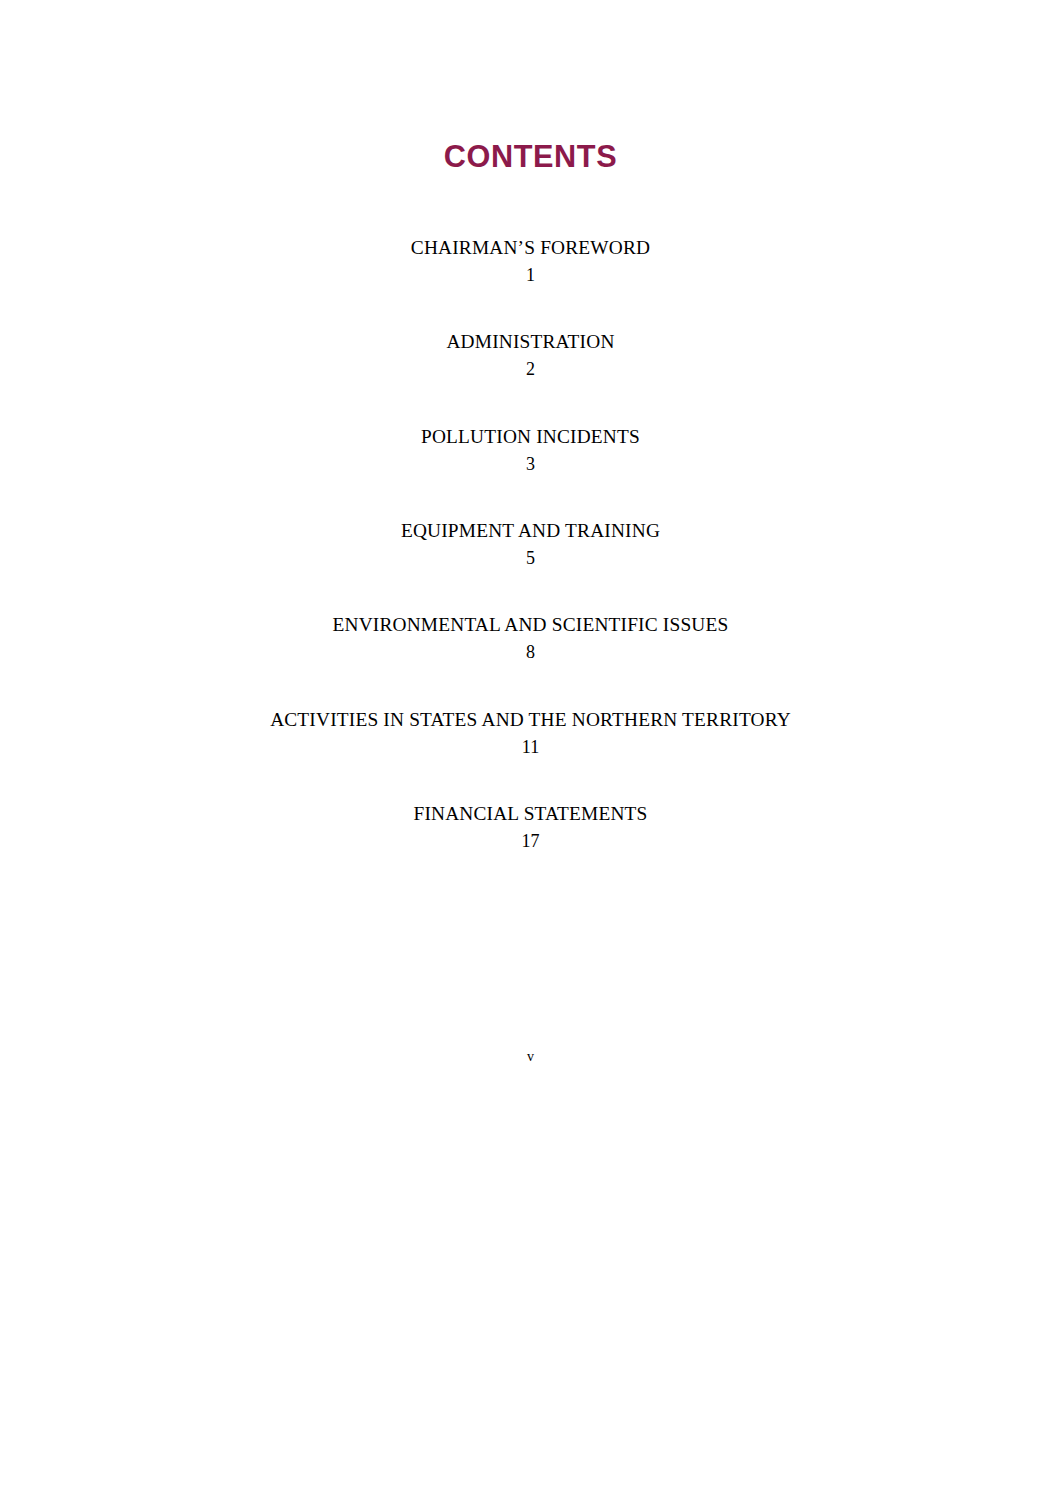CONTENTS
CHAIRMAN’S FOREWORD 1
ADMINISTRATION 2
POLLUTION INCIDENTS 3
EQUIPMENT AND TRAINING 5
ENVIRONMENTAL AND SCIENTIFIC ISSUES 8
ACTIVITIES IN STATES AND THE NORTHERN TERRITORY 11
FINANCIAL STATEMENTS 17
v